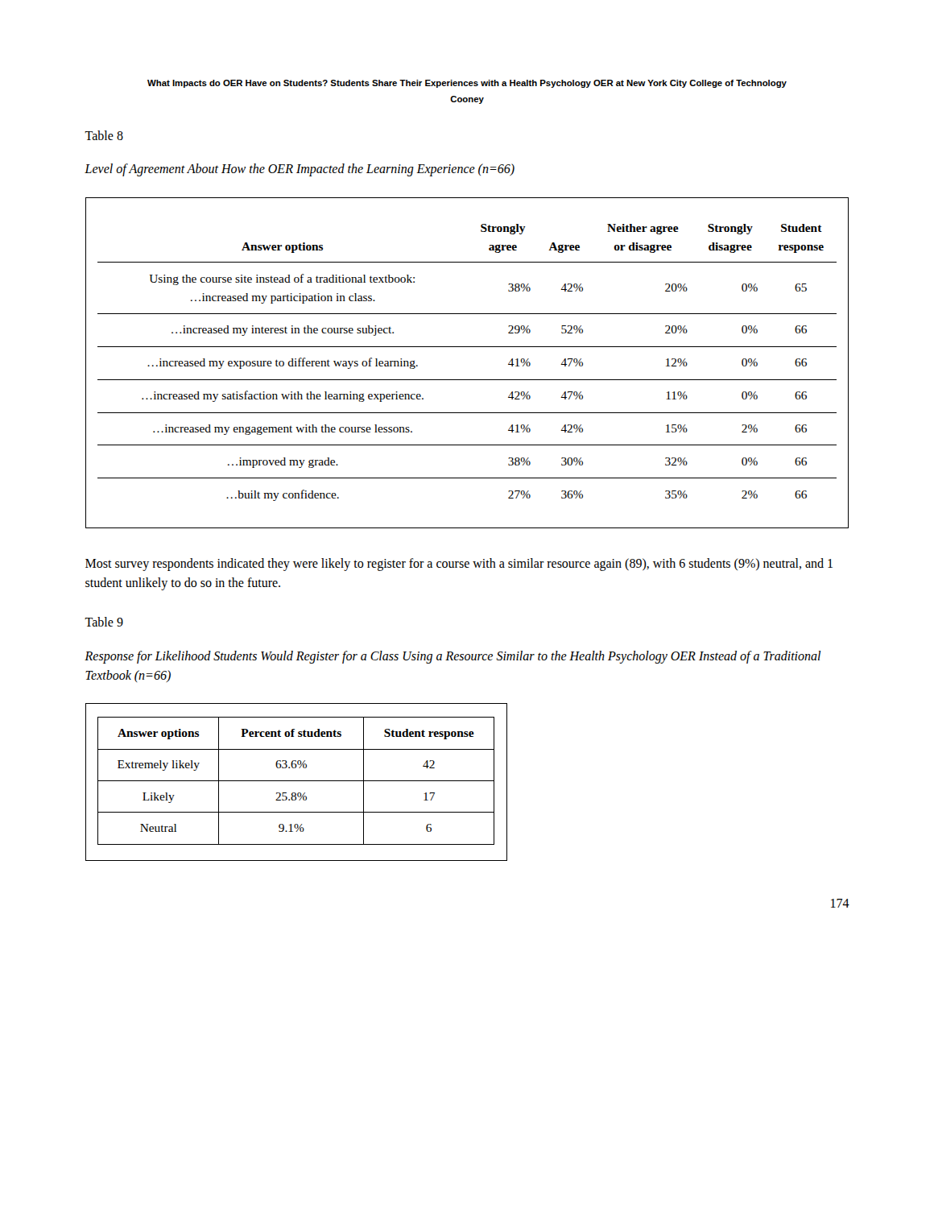What Impacts do OER Have on Students? Students Share Their Experiences with a Health Psychology OER at New York City College of Technology Cooney
Table 8
Level of Agreement About How the OER Impacted the Learning Experience (n=66)
| Answer options | Strongly agree | Agree | Neither agree or disagree | Strongly disagree | Student response |
| --- | --- | --- | --- | --- | --- |
| Using the course site instead of a traditional textbook: …increased my participation in class. | 38% | 42% | 20% | 0% | 65 |
| …increased my interest in the course subject. | 29% | 52% | 20% | 0% | 66 |
| …increased my exposure to different ways of learning. | 41% | 47% | 12% | 0% | 66 |
| …increased my satisfaction with the learning experience. | 42% | 47% | 11% | 0% | 66 |
| …increased my engagement with the course lessons. | 41% | 42% | 15% | 2% | 66 |
| …improved my grade. | 38% | 30% | 32% | 0% | 66 |
| …built my confidence. | 27% | 36% | 35% | 2% | 66 |
Most survey respondents indicated they were likely to register for a course with a similar resource again (89), with 6 students (9%) neutral, and 1 student unlikely to do so in the future.
Table 9
Response for Likelihood Students Would Register for a Class Using a Resource Similar to the Health Psychology OER Instead of a Traditional Textbook (n=66)
| Answer options | Percent of students | Student response |
| --- | --- | --- |
| Extremely likely | 63.6% | 42 |
| Likely | 25.8% | 17 |
| Neutral | 9.1% | 6 |
174